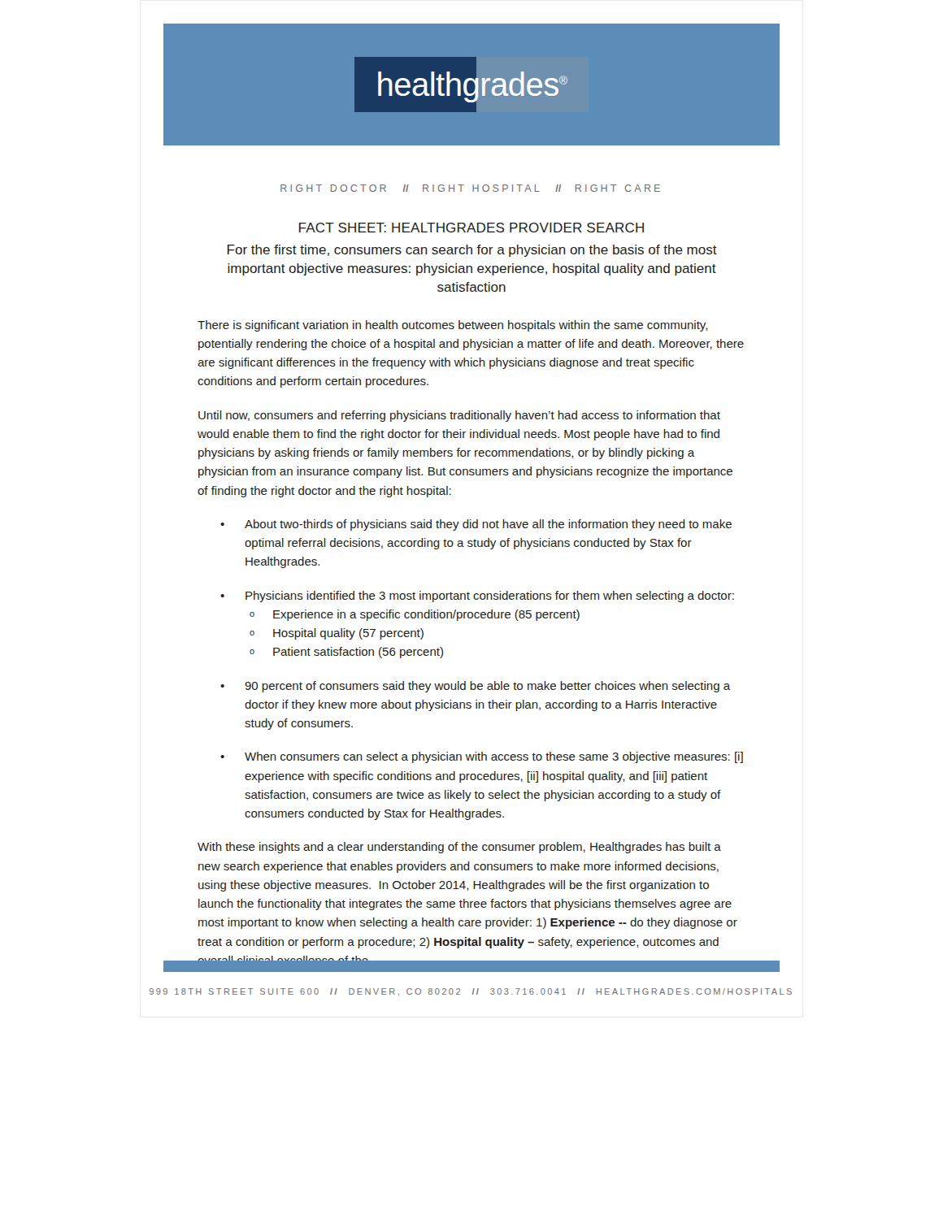healthgrades®
RIGHT DOCTOR // RIGHT HOSPITAL // RIGHT CARE
FACT SHEET: HEALTHGRADES PROVIDER SEARCH
For the first time, consumers can search for a physician on the basis of the most important objective measures: physician experience, hospital quality and patient satisfaction
There is significant variation in health outcomes between hospitals within the same community, potentially rendering the choice of a hospital and physician a matter of life and death. Moreover, there are significant differences in the frequency with which physicians diagnose and treat specific conditions and perform certain procedures.
Until now, consumers and referring physicians traditionally haven’t had access to information that would enable them to find the right doctor for their individual needs. Most people have had to find physicians by asking friends or family members for recommendations, or by blindly picking a physician from an insurance company list. But consumers and physicians recognize the importance of finding the right doctor and the right hospital:
About two-thirds of physicians said they did not have all the information they need to make optimal referral decisions, according to a study of physicians conducted by Stax for Healthgrades.
Physicians identified the 3 most important considerations for them when selecting a doctor:
Experience in a specific condition/procedure (85 percent)
Hospital quality (57 percent)
Patient satisfaction (56 percent)
90 percent of consumers said they would be able to make better choices when selecting a doctor if they knew more about physicians in their plan, according to a Harris Interactive study of consumers.
When consumers can select a physician with access to these same 3 objective measures: [i] experience with specific conditions and procedures, [ii] hospital quality, and [iii] patient satisfaction, consumers are twice as likely to select the physician according to a study of consumers conducted by Stax for Healthgrades.
With these insights and a clear understanding of the consumer problem, Healthgrades has built a new search experience that enables providers and consumers to make more informed decisions, using these objective measures. In October 2014, Healthgrades will be the first organization to launch the functionality that integrates the same three factors that physicians themselves agree are most important to know when selecting a health care provider: 1) Experience -- do they diagnose or treat a condition or perform a procedure; 2) Hospital quality – safety, experience, outcomes and overall clinical excellence of the
999 18TH STREET SUITE 600 // DENVER, CO 80202 // 303.716.0041 // HEALTHGRADES.COM/HOSPITALS